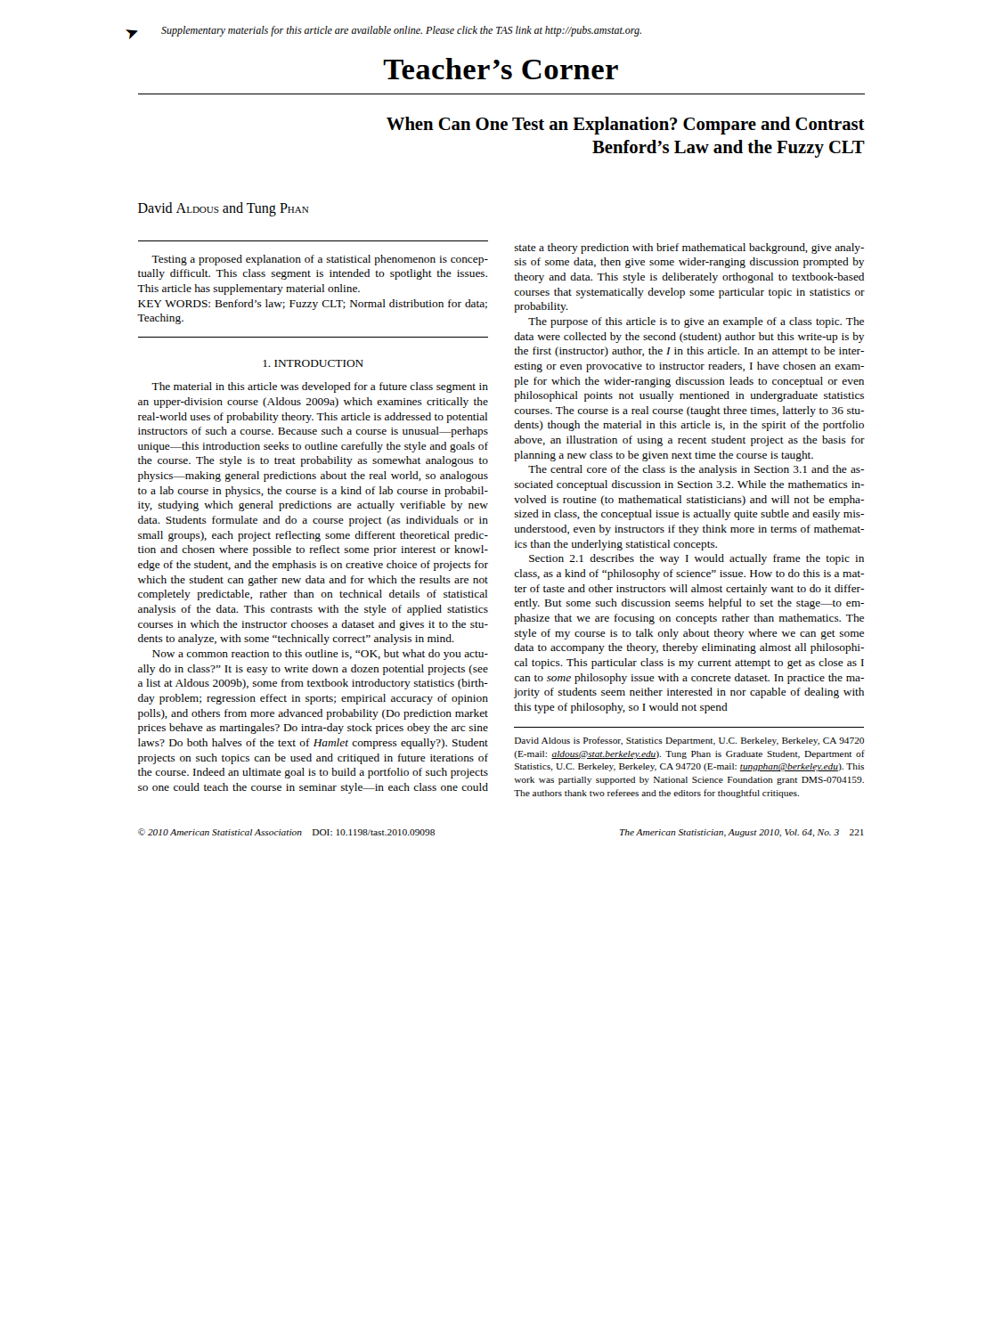➤Supplementary materials for this article are available online. Please click the TAS link at http://pubs.amstat.org.
Teacher’s Corner
When Can One Test an Explanation? Compare and Contrast
Benford’s Law and the Fuzzy CLT
David Aldous and Tung Phan
Testing a proposed explanation of a statistical phenomenon is conceptually difficult. This class segment is intended to spotlight the issues. This article has supplementary material online.
KEY WORDS: Benford’s law; Fuzzy CLT; Normal distribution for data; Teaching.
1. INTRODUCTION
The material in this article was developed for a future class segment in an upper-division course (Aldous 2009a) which examines critically the real-world uses of probability theory. This article is addressed to potential instructors of such a course. Because such a course is unusual—perhaps unique—this introduction seeks to outline carefully the style and goals of the course. The style is to treat probability as somewhat analogous to physics—making general predictions about the real world, so analogous to a lab course in physics, the course is a kind of lab course in probability, studying which general predictions are actually verifiable by new data. Students formulate and do a course project (as individuals or in small groups), each project reflecting some different theoretical prediction and chosen where possible to reflect some prior interest or knowledge of the student, and the emphasis is on creative choice of projects for which the student can gather new data and for which the results are not completely predictable, rather than on technical details of statistical analysis of the data. This contrasts with the style of applied statistics courses in which the instructor chooses a dataset and gives it to the students to analyze, with some “technically correct” analysis in mind.
Now a common reaction to this outline is, “OK, but what do you actually do in class?” It is easy to write down a dozen potential projects (see a list at Aldous 2009b), some from textbook introductory statistics (birthday problem; regression effect in sports; empirical accuracy of opinion polls), and others from more advanced probability (Do prediction market prices behave as martingales? Do intra-day stock prices obey the arc sine laws? Do both halves of the text of Hamlet compress equally?). Student projects on such topics can be used and critiqued in future iterations of the course. Indeed an ultimate goal is to build a portfolio of such projects so one could teach the course in seminar style—in each class one could state a theory prediction with brief mathematical background, give analysis of some data, then give some wider-ranging discussion prompted by theory and data. This style is deliberately orthogonal to textbook-based courses that systematically develop some particular topic in statistics or probability.
The purpose of this article is to give an example of a class topic. The data were collected by the second (student) author but this write-up is by the first (instructor) author, the I in this article. In an attempt to be interesting or even provocative to instructor readers, I have chosen an example for which the wider-ranging discussion leads to conceptual or even philosophical points not usually mentioned in undergraduate statistics courses. The course is a real course (taught three times, latterly to 36 students) though the material in this article is, in the spirit of the portfolio above, an illustration of using a recent student project as the basis for planning a new class to be given next time the course is taught.
The central core of the class is the analysis in Section 3.1 and the associated conceptual discussion in Section 3.2. While the mathematics involved is routine (to mathematical statisticians) and will not be emphasized in class, the conceptual issue is actually quite subtle and easily misunderstood, even by instructors if they think more in terms of mathematics than the underlying statistical concepts.
Section 2.1 describes the way I would actually frame the topic in class, as a kind of “philosophy of science” issue. How to do this is a matter of taste and other instructors will almost certainly want to do it differently. But some such discussion seems helpful to set the stage—to emphasize that we are focusing on concepts rather than mathematics. The style of my course is to talk only about theory where we can get some data to accompany the theory, thereby eliminating almost all philosophical topics. This particular class is my current attempt to get as close as I can to some philosophy issue with a concrete dataset. In practice the majority of students seem neither interested in nor capable of dealing with this type of philosophy, so I would not spend
David Aldous is Professor, Statistics Department, U.C. Berkeley, Berkeley, CA 94720 (E-mail: aldous@stat.berkeley.edu). Tung Phan is Graduate Student, Department of Statistics, U.C. Berkeley, Berkeley, CA 94720 (E-mail: tungphan@berkeley.edu). This work was partially supported by National Science Foundation grant DMS-0704159. The authors thank two referees and the editors for thoughtful critiques.
© 2010 American Statistical Association DOI: 10.1198/tast.2010.09098
The American Statistician, August 2010, Vol. 64, No. 3 221